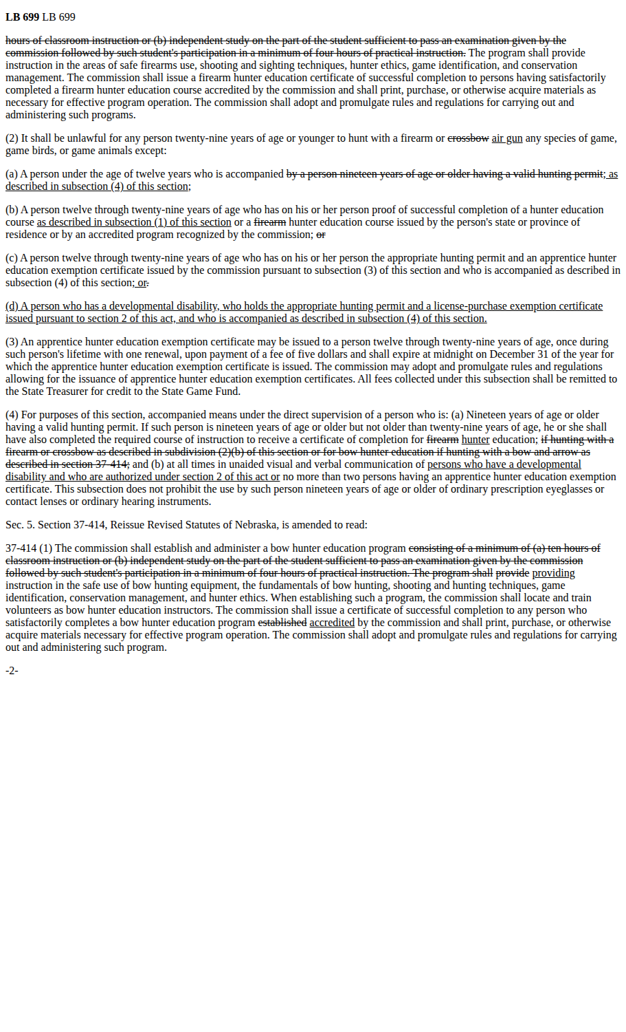LB 699 LB 699
hours of classroom instruction or (b) independent study on the part of the student sufficient to pass an examination given by the commission followed by such student's participation in a minimum of four hours of practical instruction. The program shall provide instruction in the areas of safe firearms use, shooting and sighting techniques, hunter ethics, game identification, and conservation management. The commission shall issue a firearm hunter education certificate of successful completion to persons having satisfactorily completed a firearm hunter education course accredited by the commission and shall print, purchase, or otherwise acquire materials as necessary for effective program operation. The commission shall adopt and promulgate rules and regulations for carrying out and administering such programs.
(2) It shall be unlawful for any person twenty-nine years of age or younger to hunt with a firearm or crossbow air gun any species of game, game birds, or game animals except:
(a) A person under the age of twelve years who is accompanied by a person nineteen years of age or older having a valid hunting permit; as described in subsection (4) of this section;
(b) A person twelve through twenty-nine years of age who has on his or her person proof of successful completion of a hunter education course as described in subsection (1) of this section or a firearm hunter education course issued by the person's state or province of residence or by an accredited program recognized by the commission; or
(c) A person twelve through twenty-nine years of age who has on his or her person the appropriate hunting permit and an apprentice hunter education exemption certificate issued by the commission pursuant to subsection (3) of this section and who is accompanied as described in subsection (4) of this section; or.
(d) A person who has a developmental disability, who holds the appropriate hunting permit and a license-purchase exemption certificate issued pursuant to section 2 of this act, and who is accompanied as described in subsection (4) of this section.
(3) An apprentice hunter education exemption certificate may be issued to a person twelve through twenty-nine years of age, once during such person's lifetime with one renewal, upon payment of a fee of five dollars and shall expire at midnight on December 31 of the year for which the apprentice hunter education exemption certificate is issued. The commission may adopt and promulgate rules and regulations allowing for the issuance of apprentice hunter education exemption certificates. All fees collected under this subsection shall be remitted to the State Treasurer for credit to the State Game Fund.
(4) For purposes of this section, accompanied means under the direct supervision of a person who is: (a) Nineteen years of age or older having a valid hunting permit. If such person is nineteen years of age or older but not older than twenty-nine years of age, he or she shall have also completed the required course of instruction to receive a certificate of completion for firearm hunter education; if hunting with a firearm or crossbow as described in subdivision (2)(b) of this section or for bow hunter education if hunting with a bow and arrow as described in section 37-414; and (b) at all times in unaided visual and verbal communication of persons who have a developmental disability and who are authorized under section 2 of this act or no more than two persons having an apprentice hunter education exemption certificate. This subsection does not prohibit the use by such person nineteen years of age or older of ordinary prescription eyeglasses or contact lenses or ordinary hearing instruments.
Sec. 5. Section 37-414, Reissue Revised Statutes of Nebraska, is amended to read:
37-414 (1) The commission shall establish and administer a bow hunter education program consisting of a minimum of (a) ten hours of classroom instruction or (b) independent study on the part of the student sufficient to pass an examination given by the commission followed by such student's participation in a minimum of four hours of practical instruction. The program shall provide providing instruction in the safe use of bow hunting equipment, the fundamentals of bow hunting, shooting and hunting techniques, game identification, conservation management, and hunter ethics. When establishing such a program, the commission shall locate and train volunteers as bow hunter education instructors. The commission shall issue a certificate of successful completion to any person who satisfactorily completes a bow hunter education program established accredited by the commission and shall print, purchase, or otherwise acquire materials necessary for effective program operation. The commission shall adopt and promulgate rules and regulations for carrying out and administering such program.
-2-